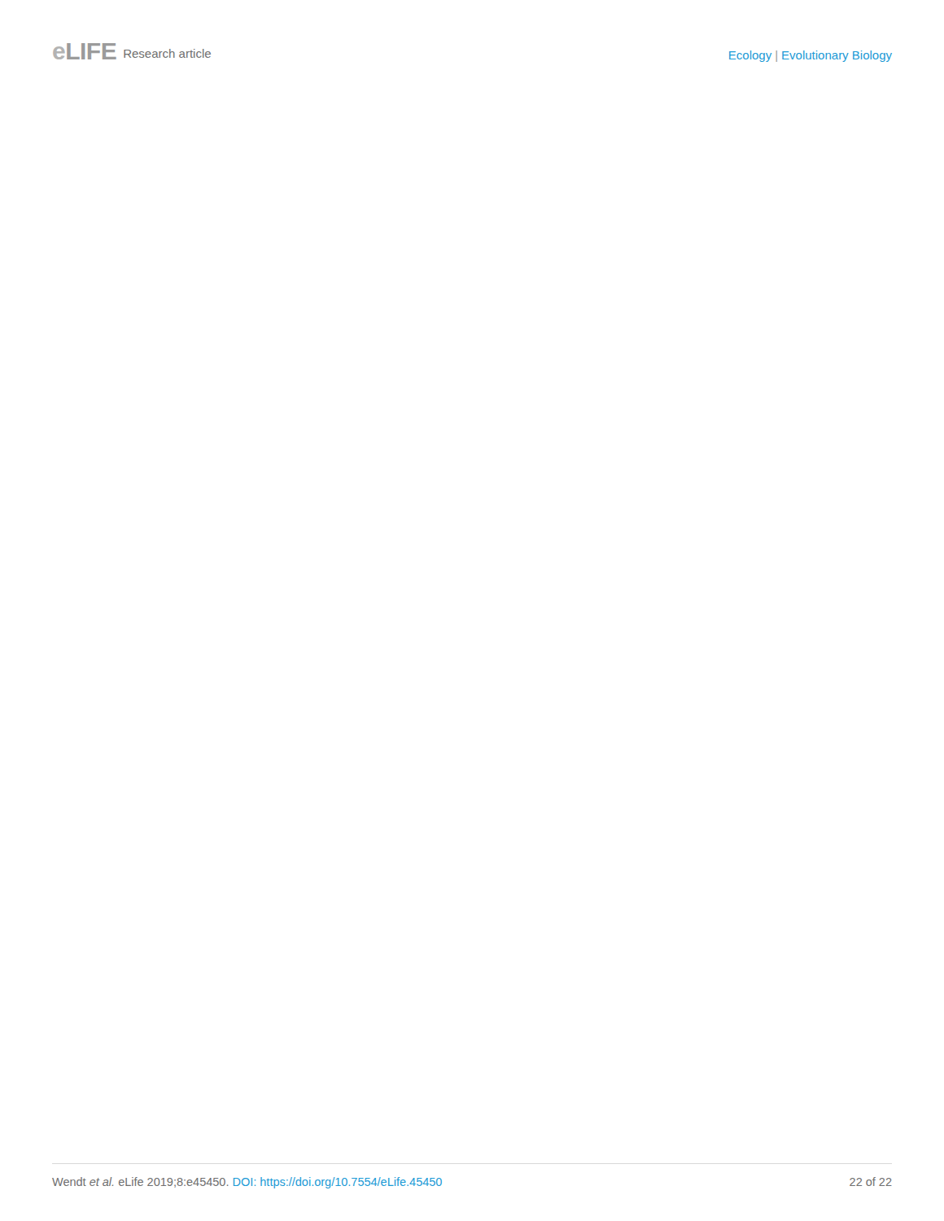e LIFE Research article
Ecology|Evolutionary Biology
Wendt et al. eLife 2019;8:e45450. DOI: https://doi.org/10.7554/eLife.45450
22 of 22